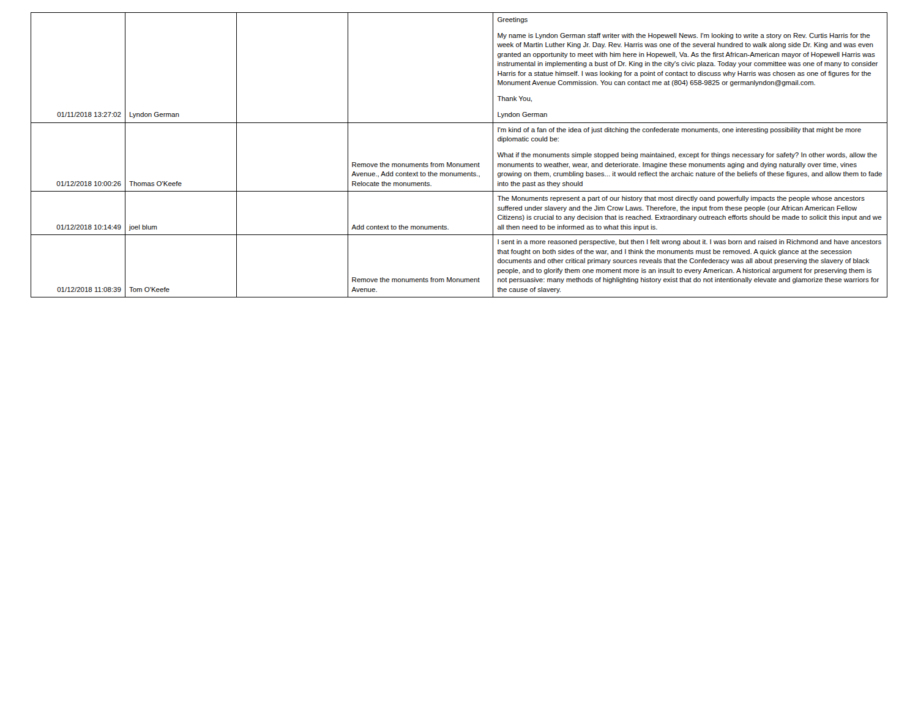| 01/11/2018 13:27:02 | Lyndon German | | | Greetings My name is Lyndon German staff writer with the Hopewell News. I'm looking to write a story on Rev. Curtis Harris for the week of Martin Luther King Jr. Day. Rev. Harris was one of the several hundred to walk along side Dr. King and was even granted an opportunity to meet with him here in Hopewell, Va. As the first African-American mayor of Hopewell Harris was instrumental in implementing a bust of Dr. King in the city's civic plaza. Today your committee was one of many to consider Harris for a statue himself. I was looking for a point of contact to discuss why Harris was chosen as one of figures for the Monument Avenue Commission. You can contact me at (804) 658-9825 or germanlyndon@gmail.com. Thank You, Lyndon German |
| 01/12/2018 10:00:26 | Thomas O'Keefe | | Remove the monuments from Monument Avenue., Add context to the monuments., Relocate the monuments. | I'm kind of a fan of the idea of just ditching the confederate monuments, one interesting possibility that might be more diplomatic could be: What if the monuments simple stopped being maintained, except for things necessary for safety? In other words, allow the monuments to weather, wear, and deteriorate. Imagine these monuments aging and dying naturally over time, vines growing on them, crumbling bases... it would reflect the archaic nature of the beliefs of these figures, and allow them to fade into the past as they should |
| 01/12/2018 10:14:49 | joel blum | | Add context to the monuments. | The Monuments represent a part of our history that most directly oand powerfully impacts the people whose ancestors suffered under slavery and the Jim Crow Laws. Therefore, the input from these people (our African American Fellow Citizens) is crucial to any decision that is reached. Extraordinary outreach efforts should be made to solicit this input and we all then need to be informed as to what this input is. |
| 01/12/2018 11:08:39 | Tom O'Keefe | | Remove the monuments from Monument Avenue. | I sent in a more reasoned perspective, but then I felt wrong about it. I was born and raised in Richmond and have ancestors that fought on both sides of the war, and I think the monuments must be removed. A quick glance at the secession documents and other critical primary sources reveals that the Confederacy was all about preserving the slavery of black people, and to glorify them one moment more is an insult to every American. A historical argument for preserving them is not persuasive: many methods of highlighting history exist that do not intentionally elevate and glamorize these warriors for the cause of slavery. |